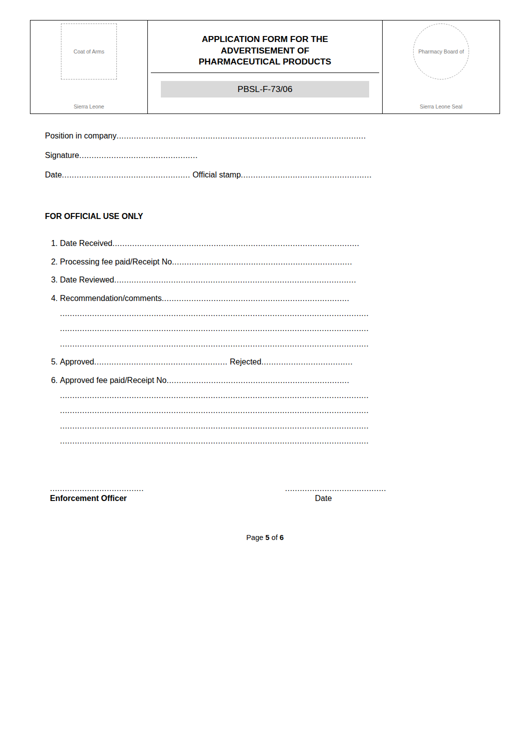| Coat of Arms Sierra Leone | APPLICATION FORM FOR THE ADVERTISEMENT OF PHARMACEUTICAL PRODUCTS PBSL-F-73/06 | Pharmacy Board of Sierra Leone Seal |
Position in company.....................................................................................................
Signature................................................
Date.................................................... Official stamp.....................................................
FOR OFFICIAL USE ONLY
Date Received....................................................................................................
Processing fee paid/Receipt No.........................................................................
Date Reviewed..................................................................................................
Recommendation/comments............................................................................ ............................................................................................................................. ............................................................................................................................. .............................................................................................................................
Approved...................................................... Rejected.....................................
Approved fee paid/Receipt No.......................................................................... ............................................................................................................................. ............................................................................................................................. ............................................................................................................................. .............................................................................................................................
| ...................................... Enforcement Officer | ......................................... Date |
Page 5 of 6